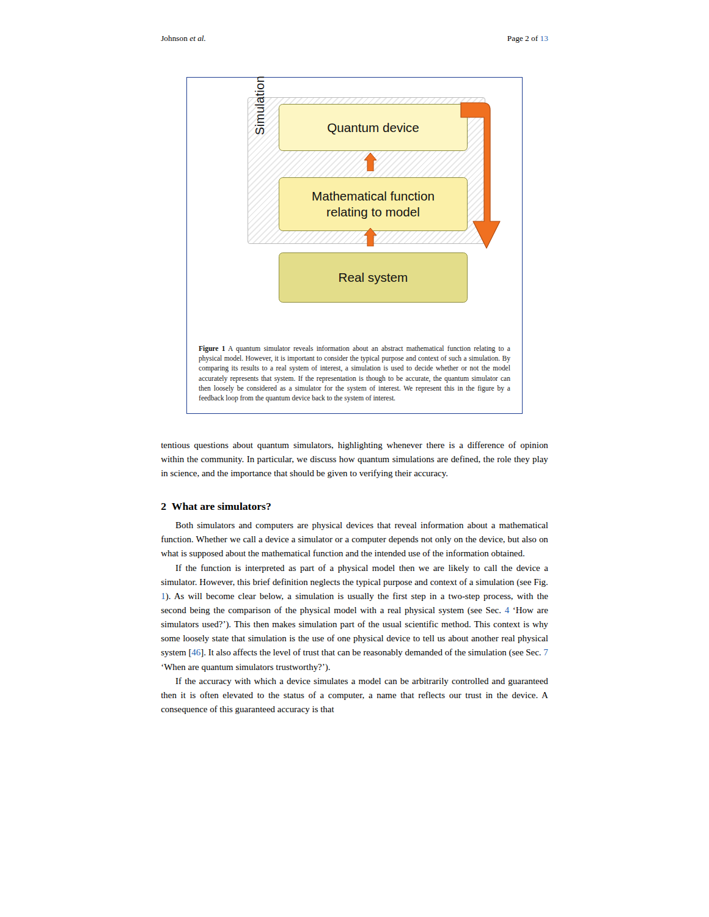Johnson et al.
Page 2 of 13
Simulation
Quantum device
Mathematical function
relating to model
Real system
Figure 1 A quantum simulator reveals information about an abstract mathematical function relating to a physical model. However, it is important to consider the typical purpose and context of such a simulation. By comparing its results to a real system of interest, a simulation is used to decide whether or not the model accurately represents that system. If the representation is though to be accurate, the quantum simulator can then loosely be considered as a simulator for the system of interest. We represent this in the figure by a feedback loop from the quantum device back to the system of interest.
tentious questions about quantum simulators, highlighting whenever there is a difference of opinion within the community. In particular, we discuss how quantum simulations are defined, the role they play in science, and the importance that should be given to verifying their accuracy.
2 What are simulators?
Both simulators and computers are physical devices that reveal information about a mathematical function. Whether we call a device a simulator or a computer depends not only on the device, but also on what is supposed about the mathematical function and the intended use of the information obtained.
If the function is interpreted as part of a physical model then we are likely to call the device a simulator. However, this brief definition neglects the typical purpose and context of a simulation (see Fig. 1). As will become clear below, a simulation is usually the first step in a two-step process, with the second being the comparison of the physical model with a real physical system (see Sec. 4 ‘How are simulators used?’). This then makes simulation part of the usual scientific method. This context is why some loosely state that simulation is the use of one physical device to tell us about another real physical system [46]. It also affects the level of trust that can be reasonably demanded of the simulation (see Sec. 7 ‘When are quantum simulators trustworthy?’).
If the accuracy with which a device simulates a model can be arbitrarily controlled and guaranteed then it is often elevated to the status of a computer, a name that reflects our trust in the device. A consequence of this guaranteed accuracy is that